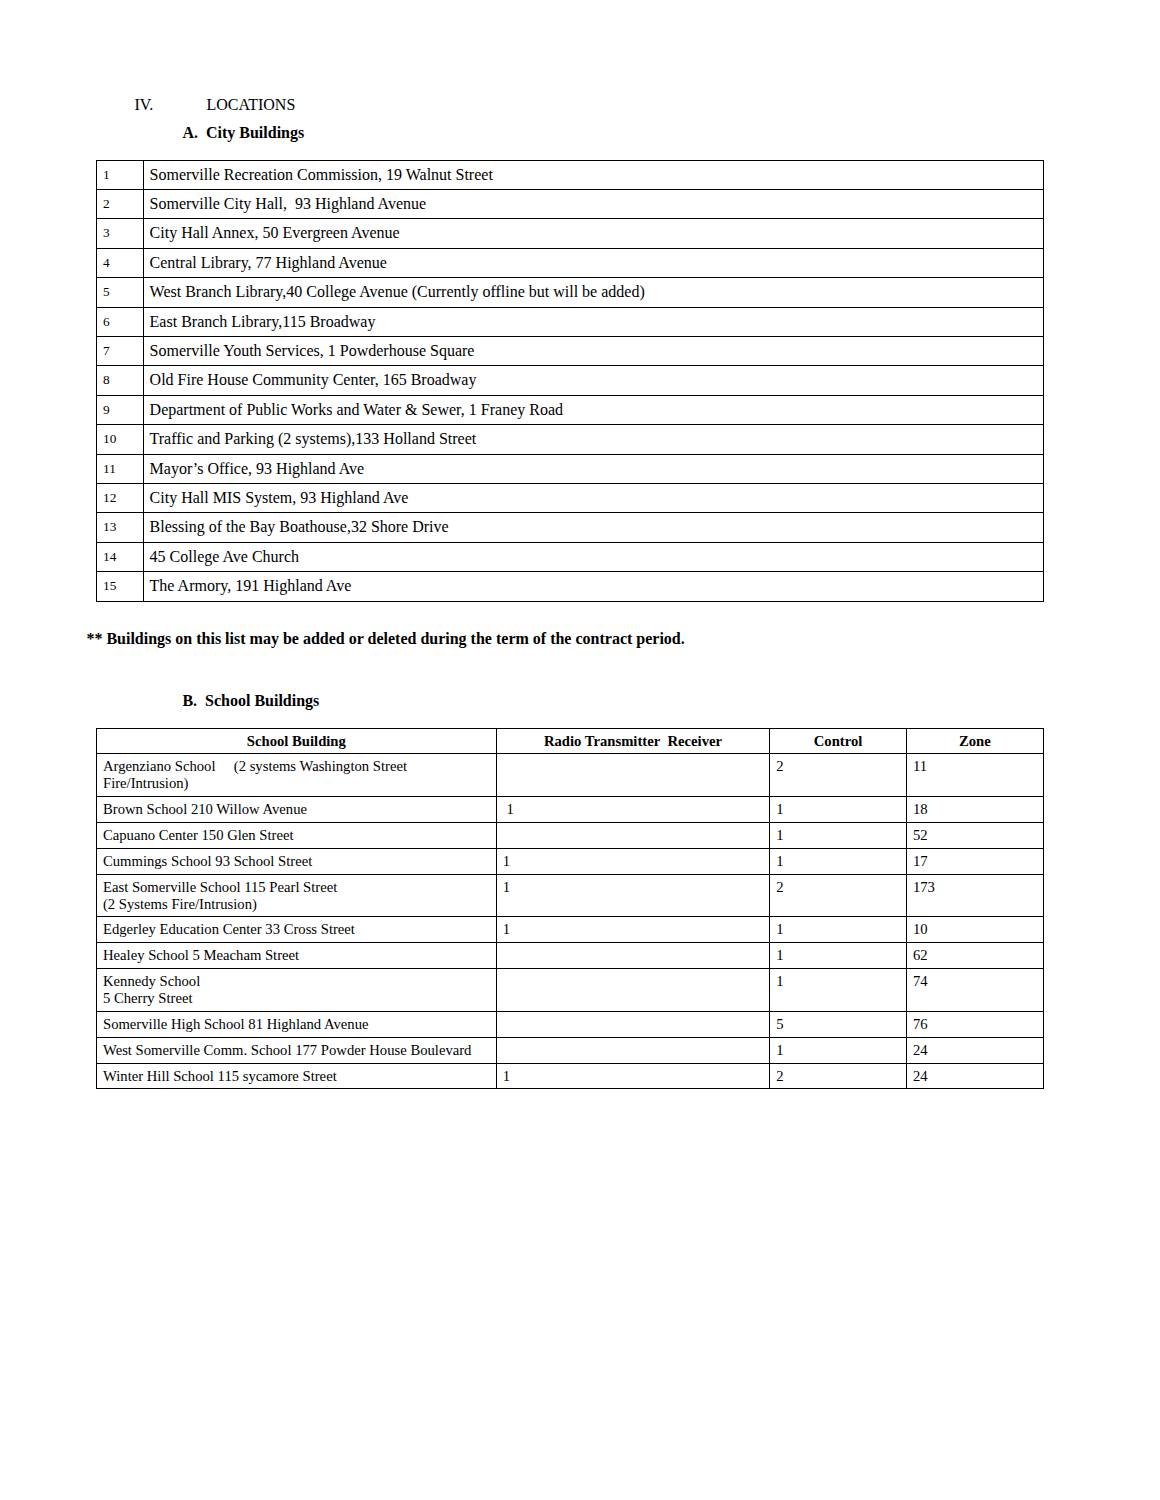IV. LOCATIONS
A. City Buildings
| 1 | Somerville Recreation Commission, 19 Walnut Street |
| 2 | Somerville City Hall, 93 Highland Avenue |
| 3 | City Hall Annex, 50 Evergreen Avenue |
| 4 | Central Library, 77 Highland Avenue |
| 5 | West Branch Library,40 College Avenue (Currently offline but will be added) |
| 6 | East Branch Library,115 Broadway |
| 7 | Somerville Youth Services, 1 Powderhouse Square |
| 8 | Old Fire House Community Center, 165 Broadway |
| 9 | Department of Public Works and Water & Sewer, 1 Franey Road |
| 10 | Traffic and Parking (2 systems),133 Holland Street |
| 11 | Mayor’s Office, 93 Highland Ave |
| 12 | City Hall MIS System, 93 Highland Ave |
| 13 | Blessing of the Bay Boathouse,32 Shore Drive |
| 14 | 45 College Ave Church |
| 15 | The Armory, 191 Highland Ave |
** Buildings on this list may be added or deleted during the term of the contract period.
B. School Buildings
| School Building | Radio Transmitter Receiver | Control | Zone |
| --- | --- | --- | --- |
| Argenziano School (2 systems Washington Street Fire/Intrusion) | | 2 | 11 |
| Brown School 210 Willow Avenue | 1 | 1 | 18 |
| Capuano Center 150 Glen Street | | 1 | 52 |
| Cummings School 93 School Street | 1 | 1 | 17 |
| East Somerville School 115 Pearl Street (2 Systems Fire/Intrusion) | 1 | 2 | 173 |
| Edgerley Education Center 33 Cross Street | 1 | 1 | 10 |
| Healey School 5 Meacham Street | | 1 | 62 |
| Kennedy School 5 Cherry Street | | 1 | 74 |
| Somerville High School 81 Highland Avenue | | 5 | 76 |
| West Somerville Comm. School 177 Powder House Boulevard | | 1 | 24 |
| Winter Hill School 115 sycamore Street | 1 | 2 | 24 |